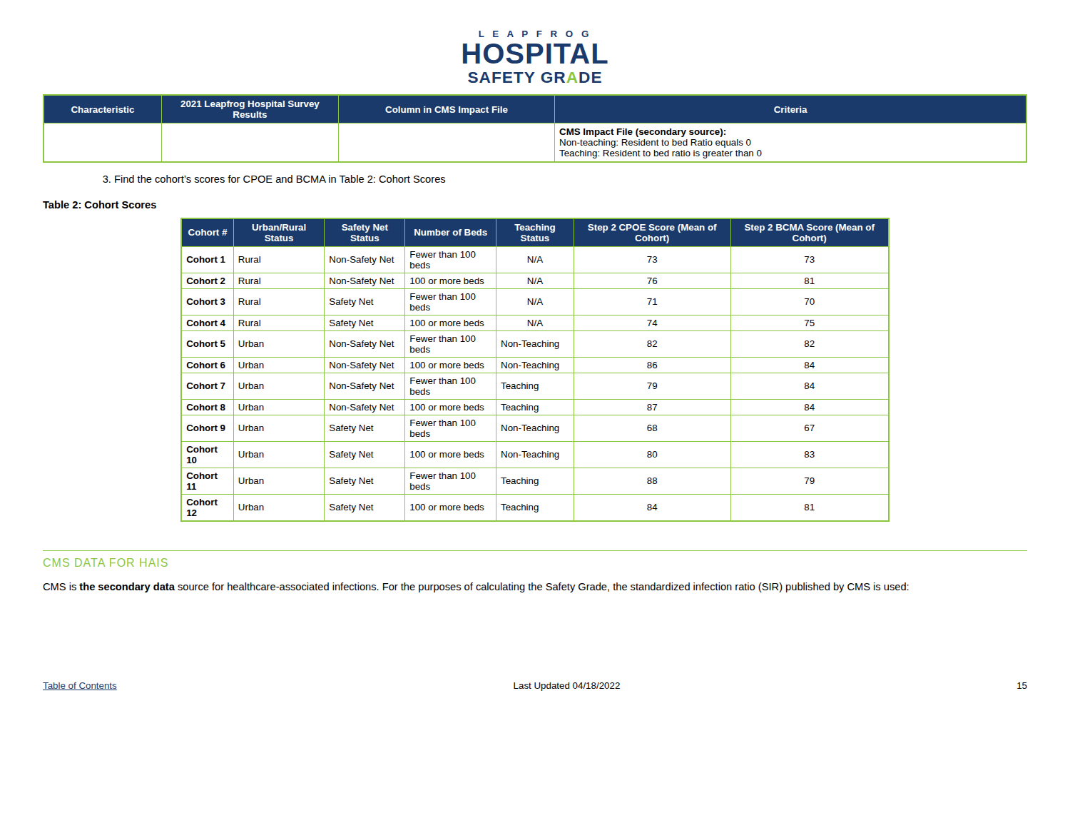L E A P F R O G
HOSPITAL
SAFETY GRADE
| Characteristic | 2021 Leapfrog Hospital Survey Results | Column in CMS Impact File | Criteria |
| --- | --- | --- | --- |
| | | | CMS Impact File (secondary source): Non-teaching: Resident to bed Ratio equals 0 Teaching: Resident to bed ratio is greater than 0 |
Find the cohort’s scores for CPOE and BCMA in Table 2: Cohort Scores
Table 2: Cohort Scores
| Cohort # | Urban/Rural Status | Safety Net Status | Number of Beds | Teaching Status | Step 2 CPOE Score (Mean of Cohort) | Step 2 BCMA Score (Mean of Cohort) |
| --- | --- | --- | --- | --- | --- | --- |
| Cohort 1 | Rural | Non-Safety Net | Fewer than 100 beds | N/A | 73 | 73 |
| Cohort 2 | Rural | Non-Safety Net | 100 or more beds | N/A | 76 | 81 |
| Cohort 3 | Rural | Safety Net | Fewer than 100 beds | N/A | 71 | 70 |
| Cohort 4 | Rural | Safety Net | 100 or more beds | N/A | 74 | 75 |
| Cohort 5 | Urban | Non-Safety Net | Fewer than 100 beds | Non-Teaching | 82 | 82 |
| Cohort 6 | Urban | Non-Safety Net | 100 or more beds | Non-Teaching | 86 | 84 |
| Cohort 7 | Urban | Non-Safety Net | Fewer than 100 beds | Teaching | 79 | 84 |
| Cohort 8 | Urban | Non-Safety Net | 100 or more beds | Teaching | 87 | 84 |
| Cohort 9 | Urban | Safety Net | Fewer than 100 beds | Non-Teaching | 68 | 67 |
| Cohort 10 | Urban | Safety Net | 100 or more beds | Non-Teaching | 80 | 83 |
| Cohort 11 | Urban | Safety Net | Fewer than 100 beds | Teaching | 88 | 79 |
| Cohort 12 | Urban | Safety Net | 100 or more beds | Teaching | 84 | 81 |
CMS DATA FOR HAIS
CMS is the secondary data source for healthcare-associated infections. For the purposes of calculating the Safety Grade, the standardized infection ratio (SIR) published by CMS is used:
Table of Contents
Last Updated 04/18/2022
15